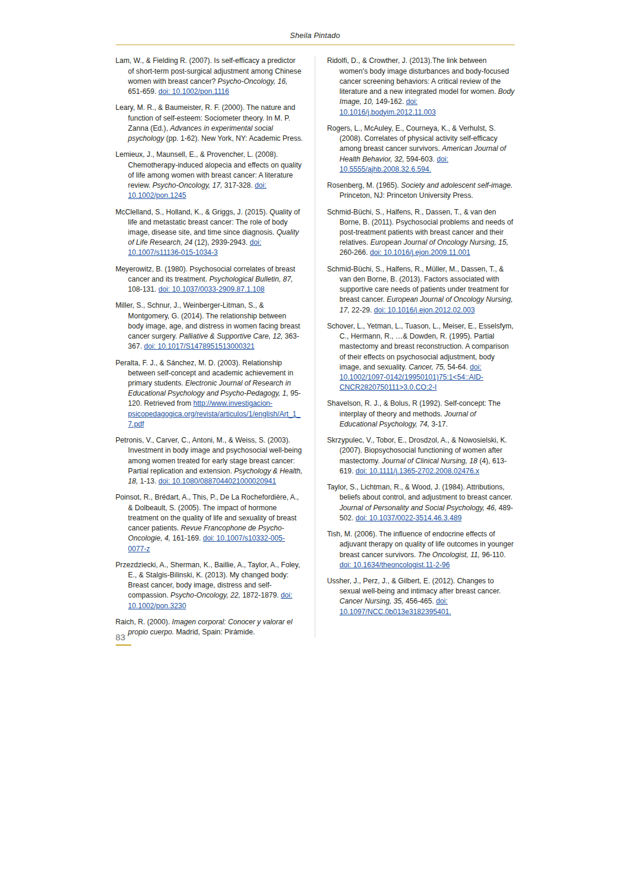Sheila Pintado
Lam, W., & Fielding R. (2007). Is self-efficacy a predictor of short-term post-surgical adjustment among Chinese women with breast cancer? Psycho-Oncology, 16, 651-659. doi: 10.1002/pon.1116
Leary, M. R., & Baumeister, R. F. (2000). The nature and function of self-esteem: Sociometer theory. In M. P. Zanna (Ed.), Advances in experimental social psychology (pp. 1-62). New York, NY: Academic Press.
Lemieux, J., Maunsell, E., & Provencher, L. (2008). Chemotherapy-induced alopecia and effects on quality of life among women with breast cancer: A literature review. Psycho-Oncology, 17, 317-328. doi: 10.1002/pon.1245
McClelland, S., Holland, K., & Griggs, J. (2015). Quality of life and metastatic breast cancer: The role of body image, disease site, and time since diagnosis. Quality of Life Research, 24 (12), 2939-2943. doi: 10.1007/s11136-015-1034-3
Meyerowitz, B. (1980). Psychosocial correlates of breast cancer and its treatment. Psychological Bulletin, 87, 108-131. doi: 10.1037/0033-2909.87.1.108
Miller, S., Schnur, J., Weinberger-Litman, S., & Montgomery, G. (2014). The relationship between body image, age, and distress in women facing breast cancer surgery. Palliative & Supportive Care, 12, 363-367. doi: 10.1017/S1478951513000321
Peralta, F. J., & Sánchez, M. D. (2003). Relationship between self-concept and academic achievement in primary students. Electronic Journal of Research in Educational Psychology and Psycho-Pedagogy, 1, 95-120. Retrieved from http://www.investigacion-psicopedagogica.org/revista/articulos/1/english/Art_1_7.pdf
Petronis, V., Carver, C., Antoni, M., & Weiss, S. (2003). Investment in body image and psychosocial well-being among women treated for early stage breast cancer: Partial replication and extension. Psychology & Health, 18, 1-13. doi: 10.1080/0887044021000020941
Poinsot, R., Brédart, A., This, P., De La Rochefordière, A., & Dolbeault, S. (2005). The impact of hormone treatment on the quality of life and sexuality of breast cancer patients. Revue Francophone de Psycho-Oncologie, 4, 161-169. doi: 10.1007/s10332-005-0077-z
Przezdziecki, A., Sherman, K., Baillie, A., Taylor, A., Foley, E., & Stalgis-Bilinski, K. (2013). My changed body: Breast cancer, body image, distress and self-compassion. Psycho-Oncology, 22, 1872-1879. doi: 10.1002/pon.3230
Raich, R. (2000). Imagen corporal: Conocer y valorar el propio cuerpo. Madrid, Spain: Pirámide.
Ridolfi, D., & Crowther, J. (2013).The link between women's body image disturbances and body-focused cancer screening behaviors: A critical review of the literature and a new integrated model for women. Body Image, 10, 149-162. doi: 10.1016/j.bodyim.2012.11.003
Rogers, L., McAuley, E., Courneya, K., & Verhulst, S. (2008). Correlates of physical activity self-efficacy among breast cancer survivors. American Journal of Health Behavior, 32, 594-603. doi: 10.5555/ajhb.2008.32.6.594.
Rosenberg, M. (1965). Society and adolescent self-image. Princeton, NJ: Princeton University Press.
Schmid-Büchi, S., Halfens, R., Dassen, T., & van den Borne, B. (2011). Psychosocial problems and needs of post-treatment patients with breast cancer and their relatives. European Journal of Oncology Nursing, 15, 260-266. doi: 10.1016/j.ejon.2009.11.001
Schmid-Büchi, S., Halfens, R., Müller, M., Dassen, T., & van den Borne, B. (2013). Factors associated with supportive care needs of patients under treatment for breast cancer. European Journal of Oncology Nursing, 17, 22-29. doi: 10.1016/j.ejon.2012.02.003
Schover, L., Yetman, L., Tuason, L., Meiser, E., Esselsfym, C., Hermann, R., …& Dowden, R. (1995). Partial mastectomy and breast reconstruction. A comparison of their effects on psychosocial adjustment, body image, and sexuality. Cancer, 75, 54-64. doi: 10.1002/1097-0142(19950101)75:1<54::AID-CNCR2820750111>3.0.CO;2-I
Shavelson, R. J., & Bolus, R (1992). Self-concept: The interplay of theory and methods. Journal of Educational Psychology, 74, 3-17.
Skrzypulec, V., Tobor, E., Drosdzol, A., & Nowosielski, K. (2007). Biopsychosocial functioning of women after mastectomy. Journal of Clinical Nursing, 18 (4), 613-619. doi: 10.1111/j.1365-2702.2008.02476.x
Taylor, S., Lichtman, R., & Wood, J. (1984). Attributions, beliefs about control, and adjustment to breast cancer. Journal of Personality and Social Psychology, 46, 489-502. doi: 10.1037/0022-3514.46.3.489
Tish, M. (2006). The influence of endocrine effects of adjuvant therapy on quality of life outcomes in younger breast cancer survivors. The Oncologist, 11, 96-110. doi: 10.1634/theoncologist.11-2-96
Ussher, J., Perz, J., & Gilbert, E. (2012). Changes to sexual well-being and intimacy after breast cancer. Cancer Nursing, 35, 456-465. doi: 10.1097/NCC.0b013e3182395401.
83